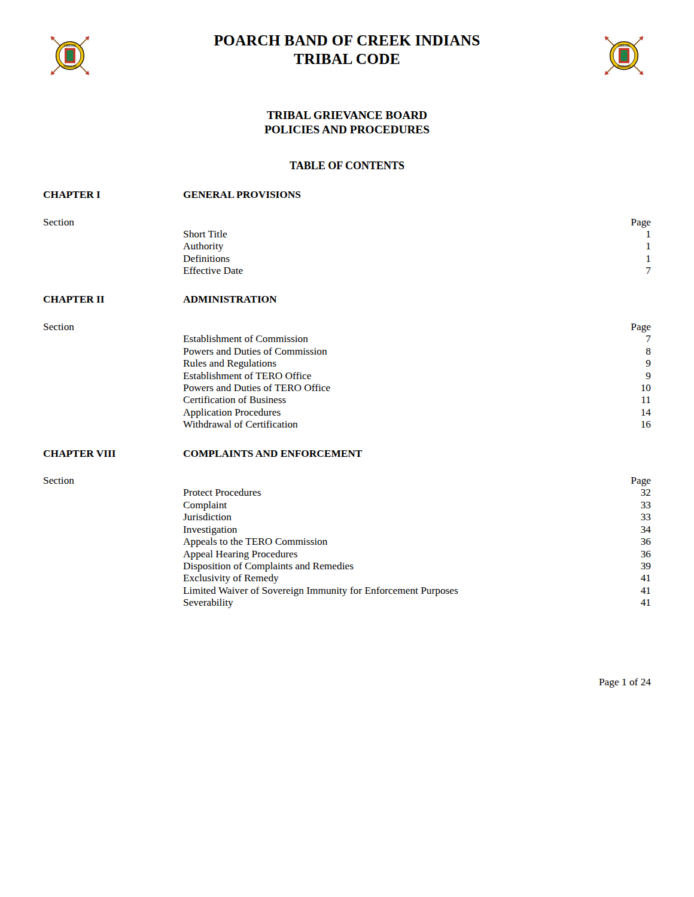CREEK INDIANS
POARCH BAND OF CREEK INDIANS
TRIBAL CODE
CREEK INDIANS
TRIBAL GRIEVANCE BOARD
POLICIES AND PROCEDURES
TABLE OF CONTENTS
CHAPTER I
GENERAL PROVISIONS
Section
Page
| | Short Title | 1 |
| | Authority | 1 |
| | Definitions | 1 |
| | Effective Date | 7 |
CHAPTER II
ADMINISTRATION
Section
Page
| | Establishment of Commission | 7 |
| | Powers and Duties of Commission | 8 |
| | Rules and Regulations | 9 |
| | Establishment of TERO Office | 9 |
| | Powers and Duties of TERO Office | 10 |
| | Certification of Business | 11 |
| | Application Procedures | 14 |
| | Withdrawal of Certification | 16 |
CHAPTER VIII
COMPLAINTS AND ENFORCEMENT
Section
Page
| | Protect Procedures | 32 |
| | Complaint | 33 |
| | Jurisdiction | 33 |
| | Investigation | 34 |
| | Appeals to the TERO Commission | 36 |
| | Appeal Hearing Procedures | 36 |
| | Disposition of Complaints and Remedies | 39 |
| | Exclusivity of Remedy | 41 |
| | Limited Waiver of Sovereign Immunity for Enforcement Purposes | 41 |
| | Severability | 41 |
Page 1 of 24